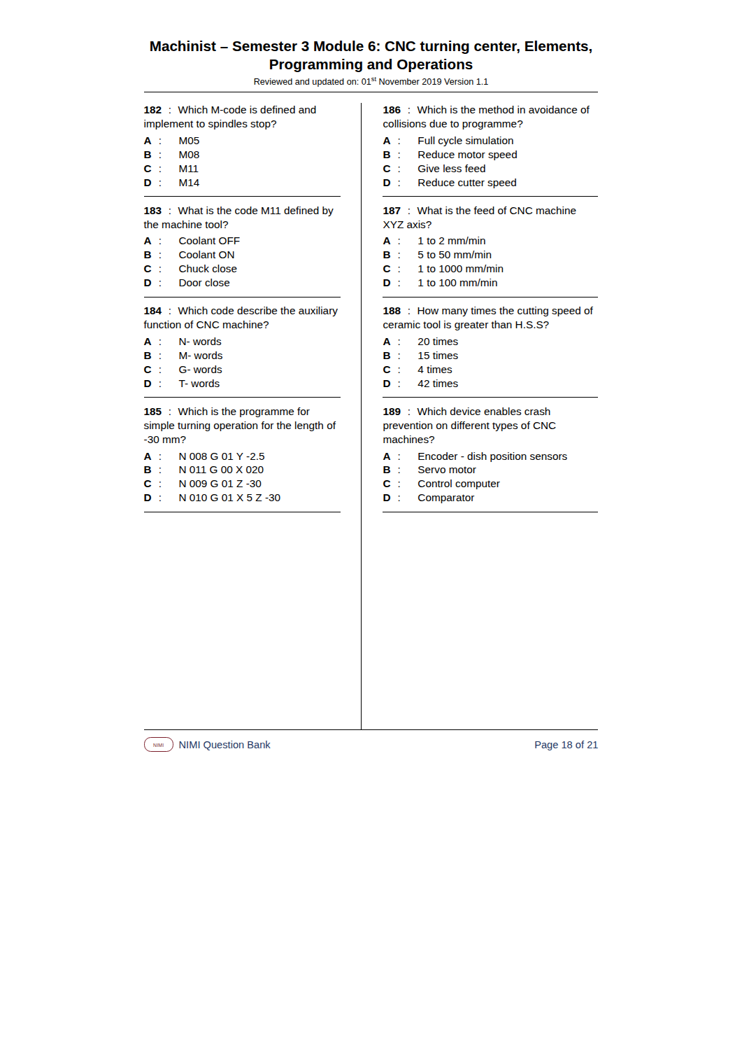Machinist – Semester 3 Module 6: CNC turning center, Elements, Programming and Operations
Reviewed and updated on: 01st November 2019 Version 1.1
182: Which M-code is defined and implement to spindles stop?
A: M05
B: M08
C: M11
D: M14
183: What is the code M11 defined by the machine tool?
A: Coolant OFF
B: Coolant ON
C: Chuck close
D: Door close
184: Which code describe the auxiliary function of CNC machine?
A: N- words
B: M- words
C: G- words
D: T- words
185: Which is the programme for simple turning operation for the length of -30 mm?
A: N 008 G 01 Y -2.5
B: N 011 G 00 X 020
C: N 009 G 01 Z -30
D: N 010 G 01 X 5 Z -30
186: Which is the method in avoidance of collisions due to programme?
A: Full cycle simulation
B: Reduce motor speed
C: Give less feed
D: Reduce cutter speed
187: What is the feed of CNC machine XYZ axis?
A: 1 to 2 mm/min
B: 5 to 50 mm/min
C: 1 to 1000 mm/min
D: 1 to 100 mm/min
188: How many times the cutting speed of ceramic tool is greater than H.S.S?
A: 20 times
B: 15 times
C: 4 times
D: 42 times
189: Which device enables crash prevention on different types of CNC machines?
A: Encoder - dish position sensors
B: Servo motor
C: Control computer
D: Comparator
NIMI Question Bank
Page 18 of 21